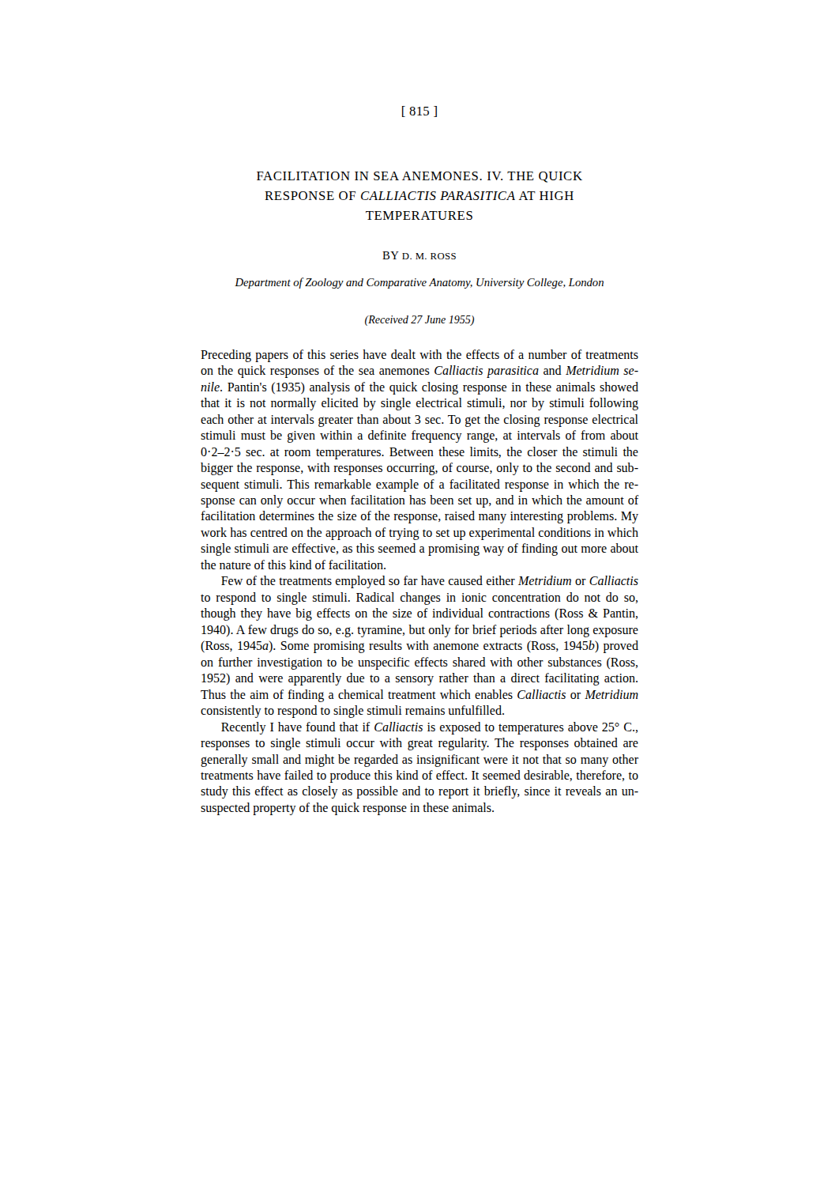[ 815 ]
Facilitation in Sea Anemones. IV. The Quick
Response of Calliactis parasitica at High
Temperatures
By D. M. ROSS
Department of Zoology and Comparative Anatomy, University College, London
(Received 27 June 1955)
Preceding papers of this series have dealt with the effects of a number of treatments on the quick responses of the sea anemones Calliactis parasitica and Metridium senile. Pantin's (1935) analysis of the quick closing response in these animals showed that it is not normally elicited by single electrical stimuli, nor by stimuli following each other at intervals greater than about 3 sec. To get the closing response electrical stimuli must be given within a definite frequency range, at intervals of from about 0·2–2·5 sec. at room temperatures. Between these limits, the closer the stimuli the bigger the response, with responses occurring, of course, only to the second and subsequent stimuli. This remarkable example of a facilitated response in which the response can only occur when facilitation has been set up, and in which the amount of facilitation determines the size of the response, raised many interesting problems. My work has centred on the approach of trying to set up experimental conditions in which single stimuli are effective, as this seemed a promising way of finding out more about the nature of this kind of facilitation.
Few of the treatments employed so far have caused either Metridium or Calliactis to respond to single stimuli. Radical changes in ionic concentration do not do so, though they have big effects on the size of individual contractions (Ross & Pantin, 1940). A few drugs do so, e.g. tyramine, but only for brief periods after long exposure (Ross, 1945a). Some promising results with anemone extracts (Ross, 1945b) proved on further investigation to be unspecific effects shared with other substances (Ross, 1952) and were apparently due to a sensory rather than a direct facilitating action. Thus the aim of finding a chemical treatment which enables Calliactis or Metridium consistently to respond to single stimuli remains unfulfilled.
Recently I have found that if Calliactis is exposed to temperatures above 25° C., responses to single stimuli occur with great regularity. The responses obtained are generally small and might be regarded as insignificant were it not that so many other treatments have failed to produce this kind of effect. It seemed desirable, therefore, to study this effect as closely as possible and to report it briefly, since it reveals an unsuspected property of the quick response in these animals.